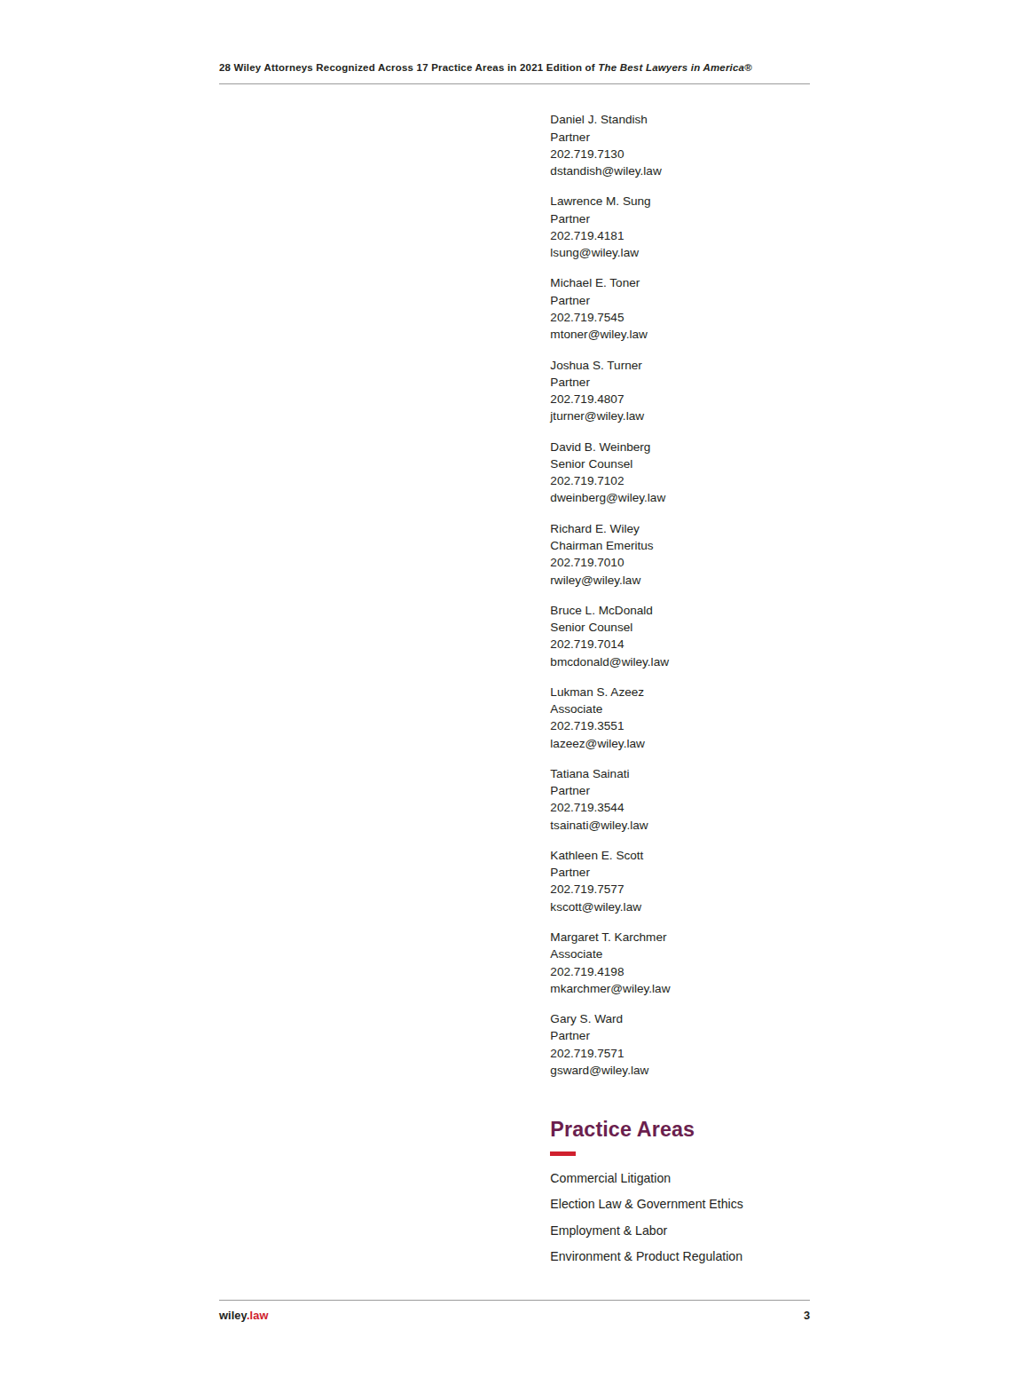28 Wiley Attorneys Recognized Across 17 Practice Areas in 2021 Edition of The Best Lawyers in America®
Daniel J. Standish Partner 202.719.7130 dstandish@wiley.law
Lawrence M. Sung Partner 202.719.4181 lsung@wiley.law
Michael E. Toner Partner 202.719.7545 mtoner@wiley.law
Joshua S. Turner Partner 202.719.4807 jturner@wiley.law
David B. Weinberg Senior Counsel 202.719.7102 dweinberg@wiley.law
Richard E. Wiley Chairman Emeritus 202.719.7010 rwiley@wiley.law
Bruce L. McDonald Senior Counsel 202.719.7014 bmcdonald@wiley.law
Lukman S. Azeez Associate 202.719.3551 lazeez@wiley.law
Tatiana Sainati Partner 202.719.3544 tsainati@wiley.law
Kathleen E. Scott Partner 202.719.7577 kscott@wiley.law
Margaret T. Karchmer Associate 202.719.4198 mkarchmer@wiley.law
Gary S. Ward Partner 202.719.7571 gsward@wiley.law
Practice Areas
Commercial Litigation
Election Law & Government Ethics
Employment & Labor
Environment & Product Regulation
wiley. law
3